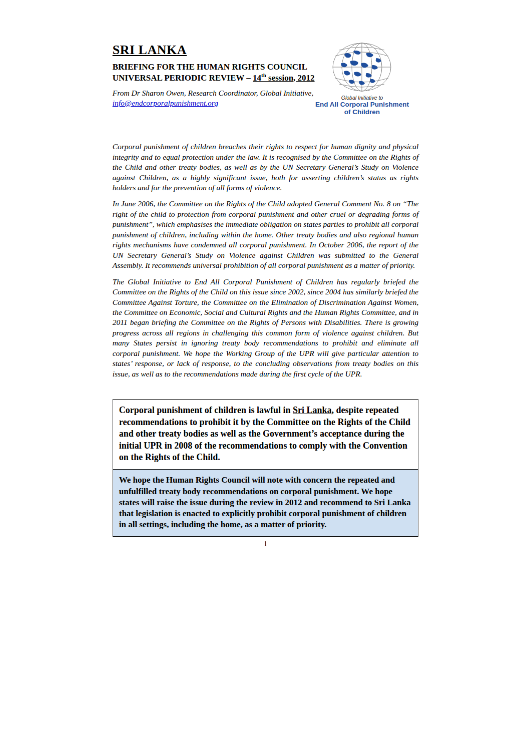Global Initiative to
End All Corporal Punishment
of Children
SRI LANKA
BRIEFING FOR THE HUMAN RIGHTS COUNCIL
UNIVERSAL PERIODIC REVIEW – 14th session, 2012
From Dr Sharon Owen, Research Coordinator, Global Initiative,
info@endcorporalpunishment.org
Corporal punishment of children breaches their rights to respect for human dignity and physical integrity and to equal protection under the law. It is recognised by the Committee on the Rights of the Child and other treaty bodies, as well as by the UN Secretary General’s Study on Violence against Children, as a highly significant issue, both for asserting children’s status as rights holders and for the prevention of all forms of violence.
In June 2006, the Committee on the Rights of the Child adopted General Comment No. 8 on “The right of the child to protection from corporal punishment and other cruel or degrading forms of punishment”, which emphasises the immediate obligation on states parties to prohibit all corporal punishment of children, including within the home. Other treaty bodies and also regional human rights mechanisms have condemned all corporal punishment. In October 2006, the report of the UN Secretary General’s Study on Violence against Children was submitted to the General Assembly. It recommends universal prohibition of all corporal punishment as a matter of priority.
The Global Initiative to End All Corporal Punishment of Children has regularly briefed the Committee on the Rights of the Child on this issue since 2002, since 2004 has similarly briefed the Committee Against Torture, the Committee on the Elimination of Discrimination Against Women, the Committee on Economic, Social and Cultural Rights and the Human Rights Committee, and in 2011 began briefing the Committee on the Rights of Persons with Disabilities. There is growing progress across all regions in challenging this common form of violence against children. But many States persist in ignoring treaty body recommendations to prohibit and eliminate all corporal punishment. We hope the Working Group of the UPR will give particular attention to states’ response, or lack of response, to the concluding observations from treaty bodies on this issue, as well as to the recommendations made during the first cycle of the UPR.
Corporal punishment of children is lawful in Sri Lanka, despite repeated recommendations to prohibit it by the Committee on the Rights of the Child and other treaty bodies as well as the Government’s acceptance during the initial UPR in 2008 of the recommendations to comply with the Convention on the Rights of the Child.
We hope the Human Rights Council will note with concern the repeated and unfulfilled treaty body recommendations on corporal punishment. We hope states will raise the issue during the review in 2012 and recommend to Sri Lanka that legislation is enacted to explicitly prohibit corporal punishment of children in all settings, including the home, as a matter of priority.
1